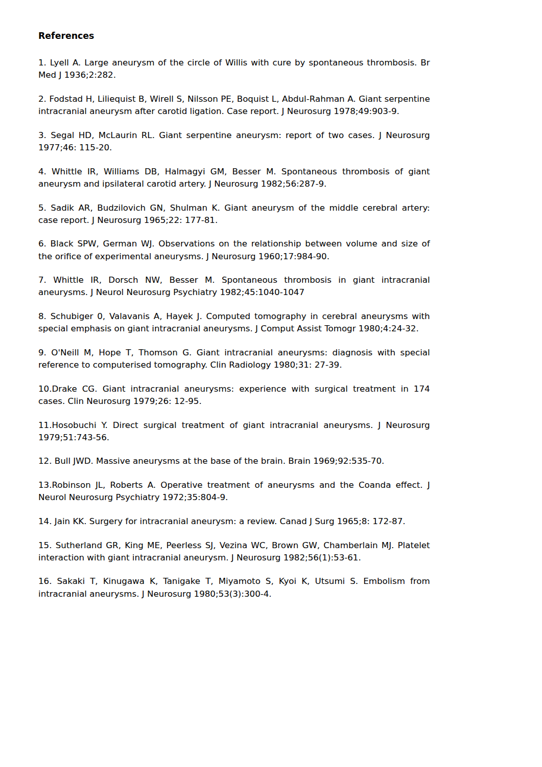References
1. Lyell A. Large aneurysm of the circle of Willis with cure by spontaneous thrombosis. Br Med J 1936;2:282.
2. Fodstad H, Liliequist B, Wirell S, Nilsson PE, Boquist L, Abdul-Rahman A. Giant serpentine intracranial aneurysm after carotid ligation. Case report. J Neurosurg 1978;49:903-9.
3. Segal HD, McLaurin RL. Giant serpentine aneurysm: report of two cases. J Neurosurg 1977;46: 115-20.
4. Whittle IR, Williams DB, Halmagyi GM, Besser M. Spontaneous thrombosis of giant aneurysm and ipsilateral carotid artery. J Neurosurg 1982;56:287-9.
5. Sadik AR, Budzilovich GN, Shulman K. Giant aneurysm of the middle cerebral artery: case report. J Neurosurg 1965;22: 177-81.
6. Black SPW, German WJ. Observations on the relationship between volume and size of the orifice of experimental aneurysms. J Neurosurg 1960;17:984-90.
7. Whittle IR, Dorsch NW, Besser M. Spontaneous thrombosis in giant intracranial aneurysms. J Neurol Neurosurg Psychiatry 1982;45:1040-1047
8. Schubiger 0, Valavanis A, Hayek J. Computed tomography in cerebral aneurysms with special emphasis on giant intracranial aneurysms. J Comput Assist Tomogr 1980;4:24-32.
9. O'Neill M, Hope T, Thomson G. Giant intracranial aneurysms: diagnosis with special reference to computerised tomography. Clin Radiology 1980;31: 27-39.
10.Drake CG. Giant intracranial aneurysms: experience with surgical treatment in 174 cases. Clin Neurosurg 1979;26: 12-95.
11.Hosobuchi Y. Direct surgical treatment of giant intracranial aneurysms. J Neurosurg 1979;51:743-56.
12. Bull JWD. Massive aneurysms at the base of the brain. Brain 1969;92:535-70.
13.Robinson JL, Roberts A. Operative treatment of aneurysms and the Coanda effect. J Neurol Neurosurg Psychiatry 1972;35:804-9.
14. Jain KK. Surgery for intracranial aneurysm: a review. Canad J Surg 1965;8: 172-87.
15. Sutherland GR, King ME, Peerless SJ, Vezina WC, Brown GW, Chamberlain MJ. Platelet interaction with giant intracranial aneurysm. J Neurosurg 1982;56(1):53-61.
16. Sakaki T, Kinugawa K, Tanigake T, Miyamoto S, Kyoi K, Utsumi S. Embolism from intracranial aneurysms. J Neurosurg 1980;53(3):300-4.